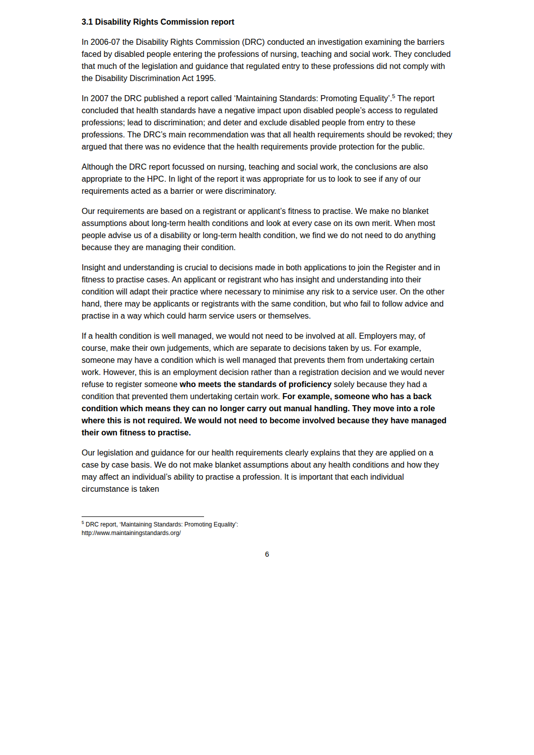3.1 Disability Rights Commission report
In 2006-07 the Disability Rights Commission (DRC) conducted an investigation examining the barriers faced by disabled people entering the professions of nursing, teaching and social work. They concluded that much of the legislation and guidance that regulated entry to these professions did not comply with the Disability Discrimination Act 1995.
In 2007 the DRC published a report called ‘Maintaining Standards: Promoting Equality’.5 The report concluded that health standards have a negative impact upon disabled people’s access to regulated professions; lead to discrimination; and deter and exclude disabled people from entry to these professions. The DRC’s main recommendation was that all health requirements should be revoked; they argued that there was no evidence that the health requirements provide protection for the public.
Although the DRC report focussed on nursing, teaching and social work, the conclusions are also appropriate to the HPC. In light of the report it was appropriate for us to look to see if any of our requirements acted as a barrier or were discriminatory.
Our requirements are based on a registrant or applicant’s fitness to practise. We make no blanket assumptions about long-term health conditions and look at every case on its own merit. When most people advise us of a disability or long-term health condition, we find we do not need to do anything because they are managing their condition.
Insight and understanding is crucial to decisions made in both applications to join the Register and in fitness to practise cases. An applicant or registrant who has insight and understanding into their condition will adapt their practice where necessary to minimise any risk to a service user. On the other hand, there may be applicants or registrants with the same condition, but who fail to follow advice and practise in a way which could harm service users or themselves.
If a health condition is well managed, we would not need to be involved at all. Employers may, of course, make their own judgements, which are separate to decisions taken by us. For example, someone may have a condition which is well managed that prevents them from undertaking certain work. However, this is an employment decision rather than a registration decision and we would never refuse to register someone who meets the standards of proficiency solely because they had a condition that prevented them undertaking certain work. For example, someone who has a back condition which means they can no longer carry out manual handling. They move into a role where this is not required. We would not need to become involved because they have managed their own fitness to practise.
Our legislation and guidance for our health requirements clearly explains that they are applied on a case by case basis. We do not make blanket assumptions about any health conditions and how they may affect an individual’s ability to practise a profession. It is important that each individual circumstance is taken
5 DRC report, ‘Maintaining Standards: Promoting Equality’:
http://www.maintainingstandards.org/
6